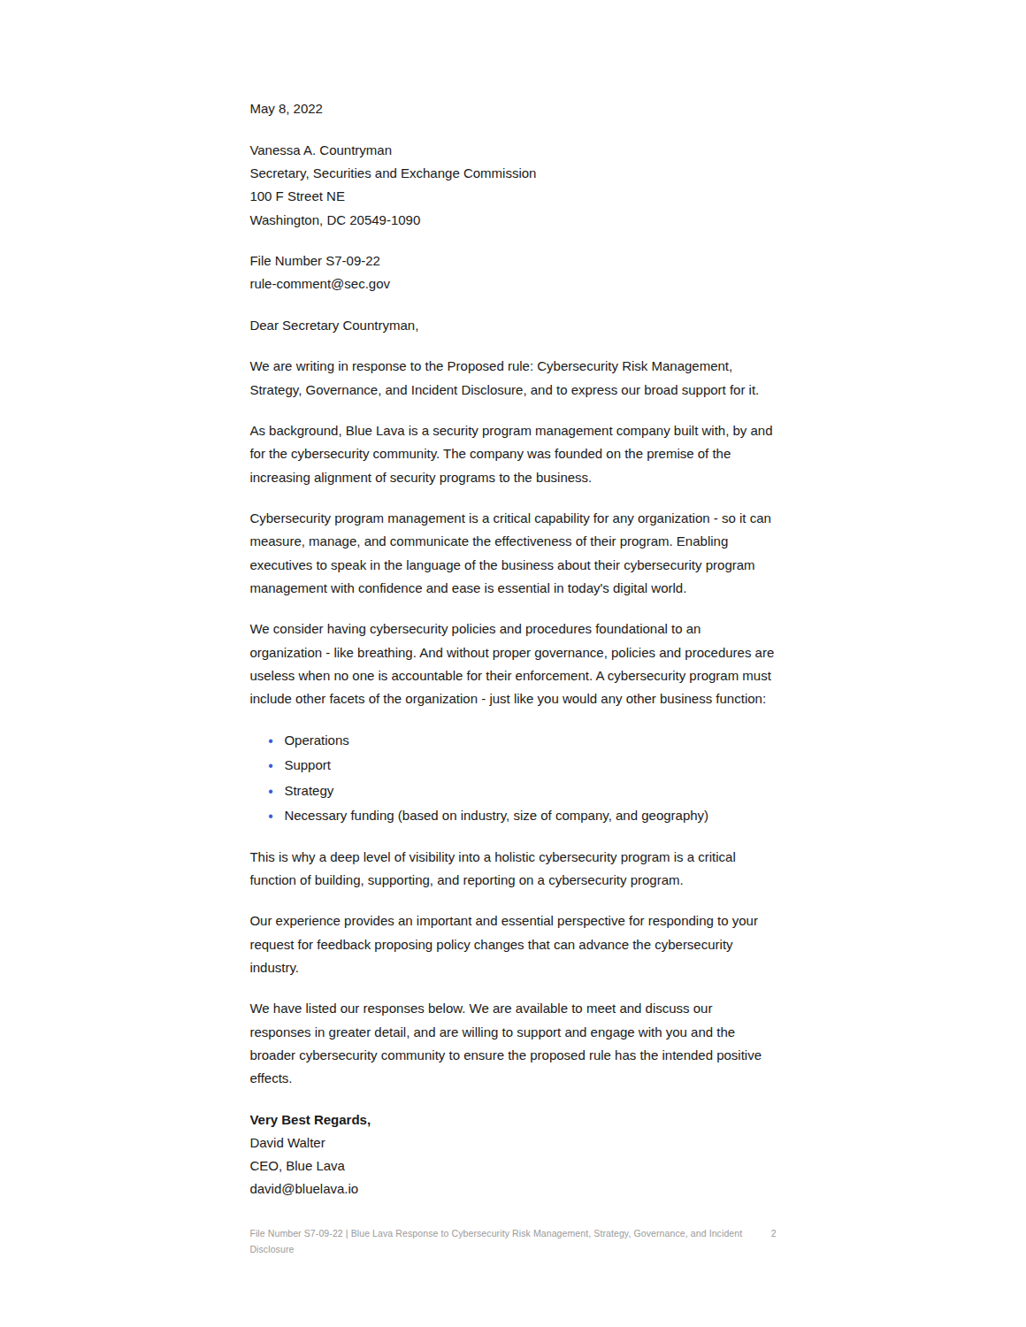May 8, 2022
Vanessa A. Countryman
Secretary, Securities and Exchange Commission
100 F Street NE
Washington, DC 20549-1090
File Number S7-09-22
rule-comment@sec.gov
Dear Secretary Countryman,
We are writing in response to the Proposed rule: Cybersecurity Risk Management, Strategy, Governance, and Incident Disclosure, and to express our broad support for it.
As background, Blue Lava is a security program management company built with, by and for the cybersecurity community. The company was founded on the premise of the increasing alignment of security programs to the business.
Cybersecurity program management is a critical capability for any organization - so it can measure, manage, and communicate the effectiveness of their program. Enabling executives to speak in the language of the business about their cybersecurity program management with confidence and ease is essential in today's digital world.
We consider having cybersecurity policies and procedures foundational to an organization - like breathing. And without proper governance, policies and procedures are useless when no one is accountable for their enforcement. A cybersecurity program must include other facets of the organization - just like you would any other business function:
Operations
Support
Strategy
Necessary funding (based on industry, size of company, and geography)
This is why a deep level of visibility into a holistic cybersecurity program is a critical function of building, supporting, and reporting on a cybersecurity program.
Our experience provides an important and essential perspective for responding to your request for feedback proposing policy changes that can advance the cybersecurity industry.
We have listed our responses below. We are available to meet and discuss our responses in greater detail, and are willing to support and engage with you and the broader cybersecurity community to ensure the proposed rule has the intended positive effects.
Very Best Regards,
David Walter
CEO, Blue Lava
david@bluelava.io
File Number S7-09-22 | Blue Lava Response to Cybersecurity Risk Management, Strategy, Governance, and Incident Disclosure 2